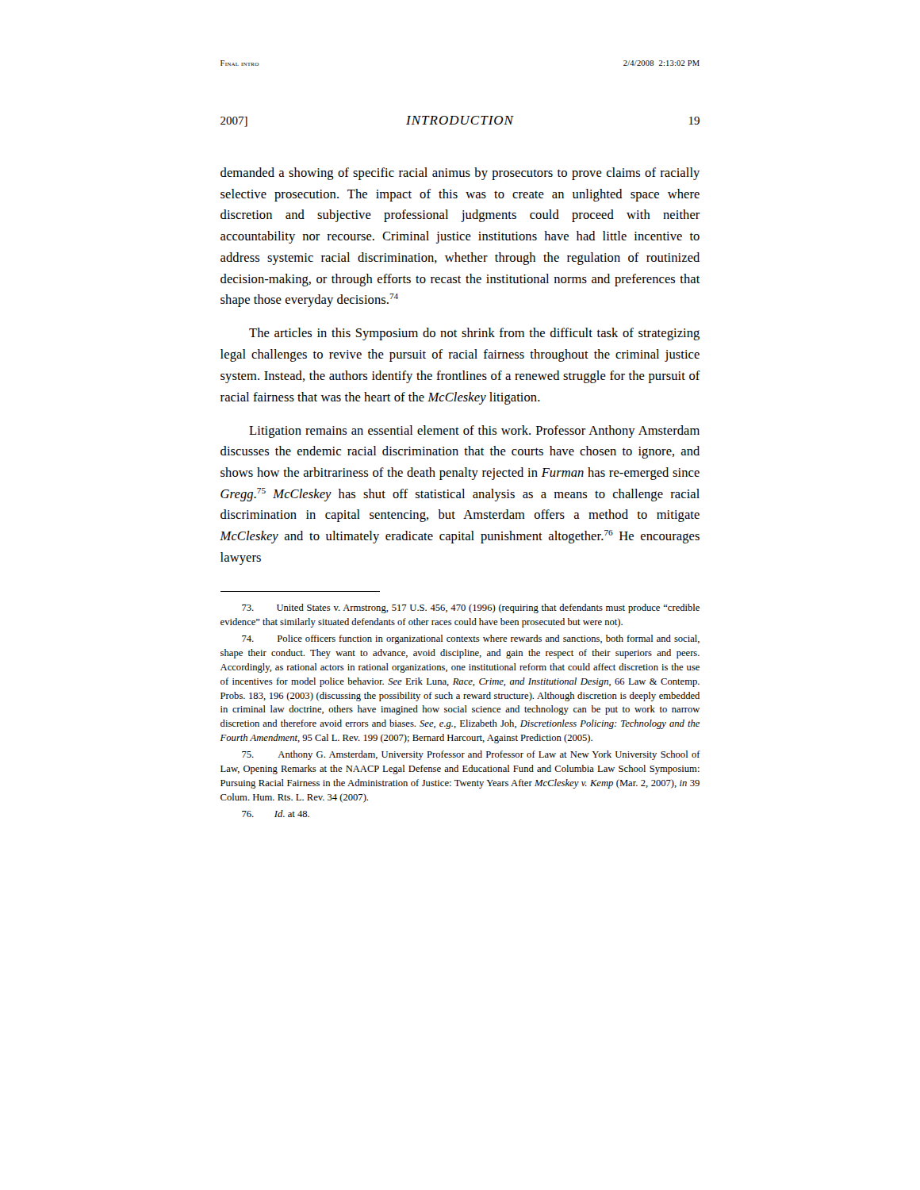Final Intro 2/4/2008 2:13:02 PM
2007] INTRODUCTION 19
demanded a showing of specific racial animus by prosecutors to prove claims of racially selective prosecution. The impact of this was to create an unlighted space where discretion and subjective professional judgments could proceed with neither accountability nor recourse. Criminal justice institutions have had little incentive to address systemic racial discrimination, whether through the regulation of routinized decision-making, or through efforts to recast the institutional norms and preferences that shape those everyday decisions.74
The articles in this Symposium do not shrink from the difficult task of strategizing legal challenges to revive the pursuit of racial fairness throughout the criminal justice system. Instead, the authors identify the frontlines of a renewed struggle for the pursuit of racial fairness that was the heart of the McCleskey litigation.
Litigation remains an essential element of this work. Professor Anthony Amsterdam discusses the endemic racial discrimination that the courts have chosen to ignore, and shows how the arbitrariness of the death penalty rejected in Furman has re-emerged since Gregg.75 McCleskey has shut off statistical analysis as a means to challenge racial discrimination in capital sentencing, but Amsterdam offers a method to mitigate McCleskey and to ultimately eradicate capital punishment altogether.76 He encourages lawyers
73. United States v. Armstrong, 517 U.S. 456, 470 (1996) (requiring that defendants must produce “credible evidence” that similarly situated defendants of other races could have been prosecuted but were not).
74. Police officers function in organizational contexts where rewards and sanctions, both formal and social, shape their conduct. They want to advance, avoid discipline, and gain the respect of their superiors and peers. Accordingly, as rational actors in rational organizations, one institutional reform that could affect discretion is the use of incentives for model police behavior. See Erik Luna, Race, Crime, and Institutional Design, 66 Law & Contemp. Probs. 183, 196 (2003) (discussing the possibility of such a reward structure). Although discretion is deeply embedded in criminal law doctrine, others have imagined how social science and technology can be put to work to narrow discretion and therefore avoid errors and biases. See, e.g., Elizabeth Joh, Discretionless Policing: Technology and the Fourth Amendment, 95 Cal L. Rev. 199 (2007); Bernard Harcourt, Against Prediction (2005).
75. Anthony G. Amsterdam, University Professor and Professor of Law at New York University School of Law, Opening Remarks at the NAACP Legal Defense and Educational Fund and Columbia Law School Symposium: Pursuing Racial Fairness in the Administration of Justice: Twenty Years After McCleskey v. Kemp (Mar. 2, 2007), in 39 Colum. Hum. Rts. L. Rev. 34 (2007).
76. Id. at 48.